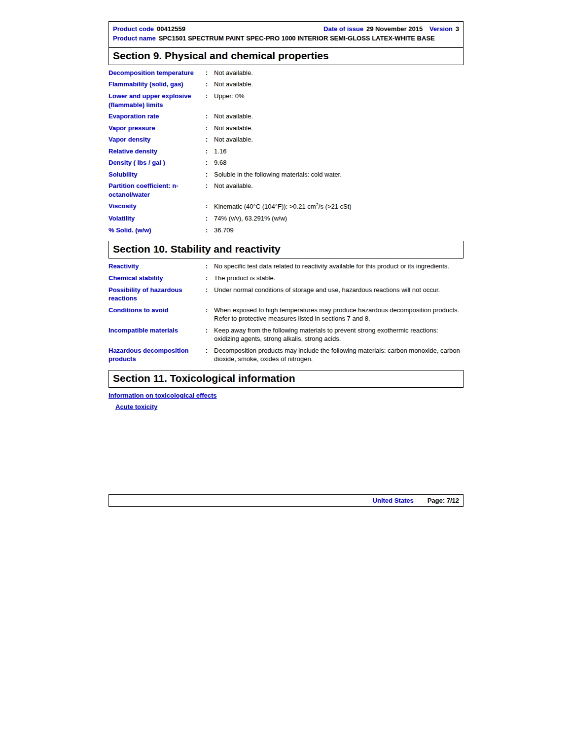Product code 00412559
Date of issue 29 November 2015 Version 3
Product name SPC1501 SPECTRUM PAINT SPEC-PRO 1000 INTERIOR SEMI-GLOSS LATEX-WHITE BASE
Section 9. Physical and chemical properties
| Decomposition temperature | : | Not available. |
| Flammability (solid, gas) | : | Not available. |
| Lower and upper explosive (flammable) limits | : | Upper: 0% |
| Evaporation rate | : | Not available. |
| Vapor pressure | : | Not available. |
| Vapor density | : | Not available. |
| Relative density | : | 1.16 |
| Density ( lbs / gal ) | : | 9.68 |
| Solubility | : | Soluble in the following materials: cold water. |
| Partition coefficient: n-octanol/water | : | Not available. |
| Viscosity | : | Kinematic (40°C (104°F)): >0.21 cm 2 /s (>21 cSt) |
| Volatility | : | 74% (v/v), 63.291% (w/w) |
| % Solid. (w/w) | : | 36.709 |
Section 10. Stability and reactivity
| Reactivity | : | No specific test data related to reactivity available for this product or its ingredients. |
| Chemical stability | : | The product is stable. |
| Possibility of hazardous reactions | : | Under normal conditions of storage and use, hazardous reactions will not occur. |
| Conditions to avoid | : | When exposed to high temperatures may produce hazardous decomposition products. Refer to protective measures listed in sections 7 and 8. |
| Incompatible materials | : | Keep away from the following materials to prevent strong exothermic reactions: oxidizing agents, strong alkalis, strong acids. |
| Hazardous decomposition products | : | Decomposition products may include the following materials: carbon monoxide, carbon dioxide, smoke, oxides of nitrogen. |
Section 11. Toxicological information
Information on toxicological effects
Acute toxicity
United States Page: 7/12